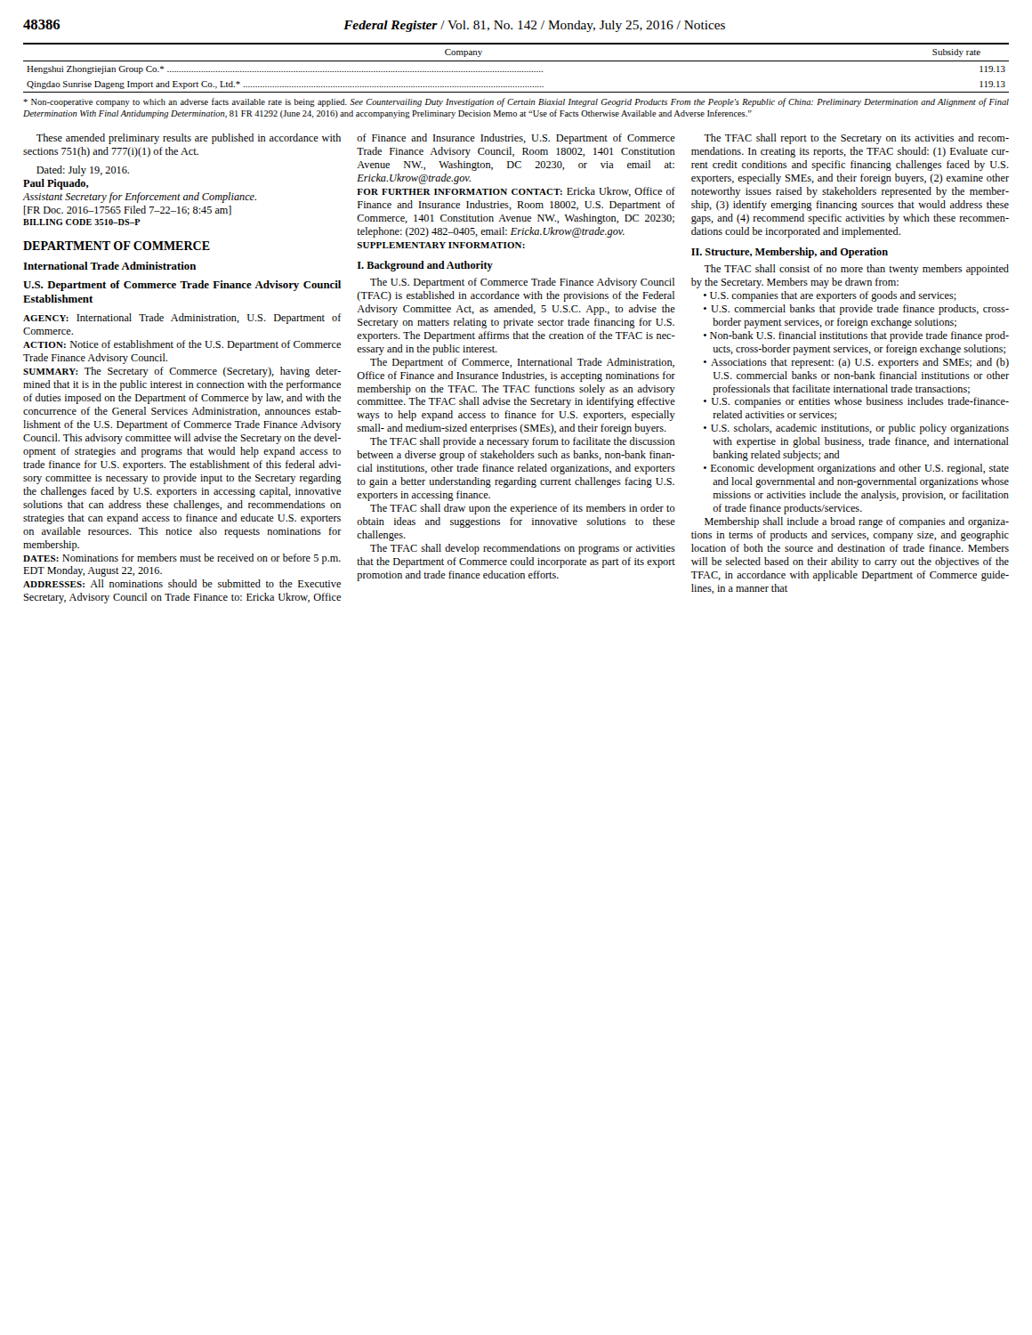48386
Federal Register / Vol. 81, No. 142 / Monday, July 25, 2016 / Notices
| Company | Subsidy rate |
| --- | --- |
| Hengshui Zhongtiejian Group Co.* ........................................................................................................................................................... | 119.13 |
| Qingdao Sunrise Dageng Import and Export Co., Ltd.* ............................................................................................................................ | 119.13 |
* Non-cooperative company to which an adverse facts available rate is being applied. See Countervailing Duty Investigation of Certain Biaxial Integral Geogrid Products From the People's Republic of China: Preliminary Determination and Alignment of Final Determination With Final Antidumping Determination, 81 FR 41292 (June 24, 2016) and accompanying Preliminary Decision Memo at “Use of Facts Otherwise Available and Adverse Inferences.”
These amended preliminary results are published in accordance with sections 751(h) and 777(i)(1) of the Act.
Dated: July 19, 2016.
Paul Piquado,
Assistant Secretary for Enforcement and Compliance.
[FR Doc. 2016–17565 Filed 7–22–16; 8:45 am]
BILLING CODE 3510–DS–P
DEPARTMENT OF COMMERCE
International Trade Administration
U.S. Department of Commerce Trade Finance Advisory Council Establishment
AGENCY: International Trade Administration, U.S. Department of Commerce.
ACTION: Notice of establishment of the U.S. Department of Commerce Trade Finance Advisory Council.
SUMMARY: The Secretary of Commerce (Secretary), having determined that it is in the public interest in connection with the performance of duties imposed on the Department of Commerce by law, and with the concurrence of the General Services Administration, announces establishment of the U.S. Department of Commerce Trade Finance Advisory Council. This advisory committee will advise the Secretary on the development of strategies and programs that would help expand access to trade finance for U.S. exporters. The establishment of this federal advisory committee is necessary to provide input to the Secretary regarding the challenges faced by U.S. exporters in accessing capital, innovative solutions that can address these challenges, and recommendations on strategies that can expand access to finance and educate U.S. exporters on available resources. This notice also requests nominations for membership.
DATES: Nominations for members must be received on or before 5 p.m. EDT Monday, August 22, 2016.
ADDRESSES: All nominations should be submitted to the Executive Secretary, Advisory Council on Trade Finance to: Ericka Ukrow, Office of Finance and Insurance Industries, U.S. Department of Commerce Trade Finance Advisory Council, Room 18002, 1401 Constitution Avenue NW., Washington, DC 20230, or via email at: Ericka.Ukrow@trade.gov.
FOR FURTHER INFORMATION CONTACT: Ericka Ukrow, Office of Finance and Insurance Industries, Room 18002, U.S. Department of Commerce, 1401 Constitution Avenue NW., Washington, DC 20230; telephone: (202) 482–0405, email: Ericka.Ukrow@trade.gov.
SUPPLEMENTARY INFORMATION:
I. Background and Authority
The U.S. Department of Commerce Trade Finance Advisory Council (TFAC) is established in accordance with the provisions of the Federal Advisory Committee Act, as amended, 5 U.S.C. App., to advise the Secretary on matters relating to private sector trade financing for U.S. exporters. The Department affirms that the creation of the TFAC is necessary and in the public interest.
The Department of Commerce, International Trade Administration, Office of Finance and Insurance Industries, is accepting nominations for membership on the TFAC. The TFAC functions solely as an advisory committee. The TFAC shall advise the Secretary in identifying effective ways to help expand access to finance for U.S. exporters, especially small- and medium-sized enterprises (SMEs), and their foreign buyers.
The TFAC shall provide a necessary forum to facilitate the discussion between a diverse group of stakeholders such as banks, non-bank financial institutions, other trade finance related organizations, and exporters to gain a better understanding regarding current challenges facing U.S. exporters in accessing finance.
The TFAC shall draw upon the experience of its members in order to obtain ideas and suggestions for innovative solutions to these challenges.
The TFAC shall develop recommendations on programs or activities that the Department of Commerce could incorporate as part of its export promotion and trade finance education efforts.
The TFAC shall report to the Secretary on its activities and recommendations. In creating its reports, the TFAC should: (1) Evaluate current credit conditions and specific financing challenges faced by U.S. exporters, especially SMEs, and their foreign buyers, (2) examine other noteworthy issues raised by stakeholders represented by the membership, (3) identify emerging financing sources that would address these gaps, and (4) recommend specific activities by which these recommendations could be incorporated and implemented.
II. Structure, Membership, and Operation
The TFAC shall consist of no more than twenty members appointed by the Secretary. Members may be drawn from:
U.S. companies that are exporters of goods and services;
U.S. commercial banks that provide trade finance products, cross-border payment services, or foreign exchange solutions;
Non-bank U.S. financial institutions that provide trade finance products, cross-border payment services, or foreign exchange solutions;
Associations that represent: (a) U.S. exporters and SMEs; and (b) U.S. commercial banks or non-bank financial institutions or other professionals that facilitate international trade transactions;
U.S. companies or entities whose business includes trade-finance-related activities or services;
U.S. scholars, academic institutions, or public policy organizations with expertise in global business, trade finance, and international banking related subjects; and
Economic development organizations and other U.S. regional, state and local governmental and non-governmental organizations whose missions or activities include the analysis, provision, or facilitation of trade finance products/services.
Membership shall include a broad range of companies and organizations in terms of products and services, company size, and geographic location of both the source and destination of trade finance. Members will be selected based on their ability to carry out the objectives of the TFAC, in accordance with applicable Department of Commerce guidelines, in a manner that